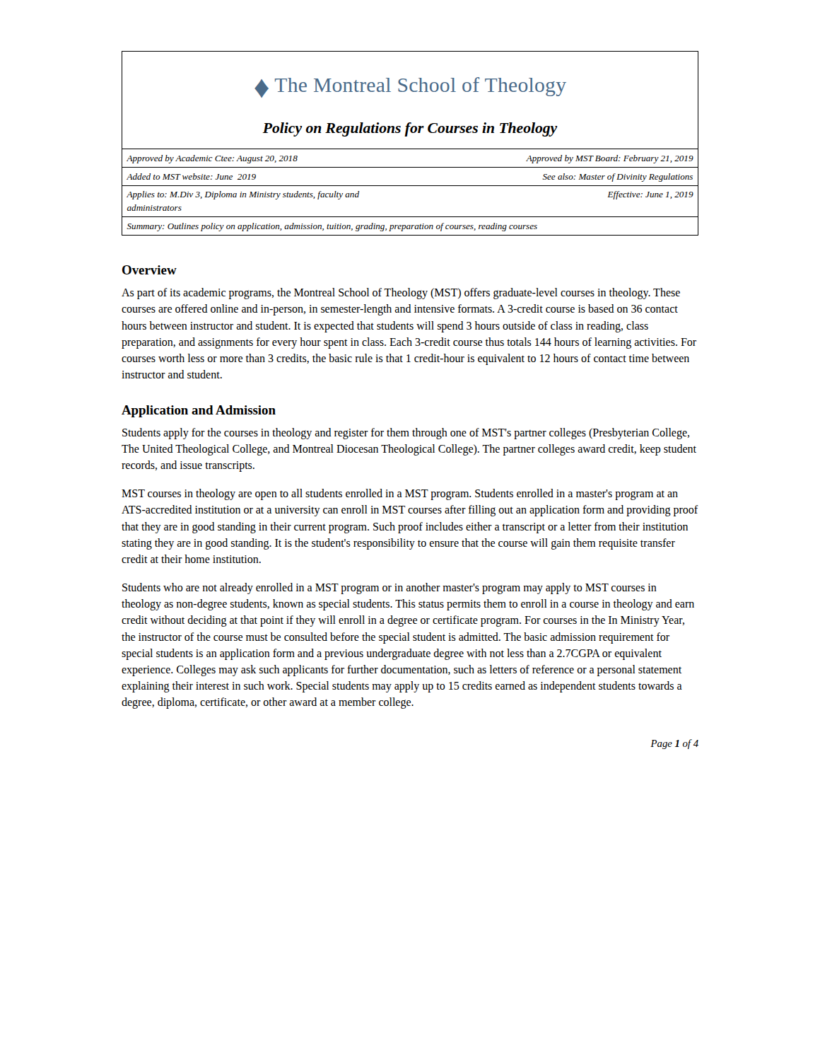♦The Montreal School of Theology
Policy on Regulations for Courses in Theology
| Approved by Academic Ctee: August 20, 2018 | Approved by MST Board: February 21, 2019 |
| Added to MST website: June 2019 | See also: Master of Divinity Regulations |
| Applies to: M.Div 3, Diploma in Ministry students, faculty and administrators | Effective: June 1, 2019 |
| Summary: Outlines policy on application, admission, tuition, grading, preparation of courses, reading courses |
Overview
As part of its academic programs, the Montreal School of Theology (MST) offers graduate-level courses in theology. These courses are offered online and in-person, in semester-length and intensive formats. A 3-credit course is based on 36 contact hours between instructor and student. It is expected that students will spend 3 hours outside of class in reading, class preparation, and assignments for every hour spent in class. Each 3-credit course thus totals 144 hours of learning activities. For courses worth less or more than 3 credits, the basic rule is that 1 credit-hour is equivalent to 12 hours of contact time between instructor and student.
Application and Admission
Students apply for the courses in theology and register for them through one of MST's partner colleges (Presbyterian College, The United Theological College, and Montreal Diocesan Theological College). The partner colleges award credit, keep student records, and issue transcripts.
MST courses in theology are open to all students enrolled in a MST program. Students enrolled in a master's program at an ATS-accredited institution or at a university can enroll in MST courses after filling out an application form and providing proof that they are in good standing in their current program. Such proof includes either a transcript or a letter from their institution stating they are in good standing. It is the student's responsibility to ensure that the course will gain them requisite transfer credit at their home institution.
Students who are not already enrolled in a MST program or in another master's program may apply to MST courses in theology as non-degree students, known as special students. This status permits them to enroll in a course in theology and earn credit without deciding at that point if they will enroll in a degree or certificate program. For courses in the In Ministry Year, the instructor of the course must be consulted before the special student is admitted. The basic admission requirement for special students is an application form and a previous undergraduate degree with not less than a 2.7CGPA or equivalent experience. Colleges may ask such applicants for further documentation, such as letters of reference or a personal statement explaining their interest in such work. Special students may apply up to 15 credits earned as independent students towards a degree, diploma, certificate, or other award at a member college.
Page 1 of 4